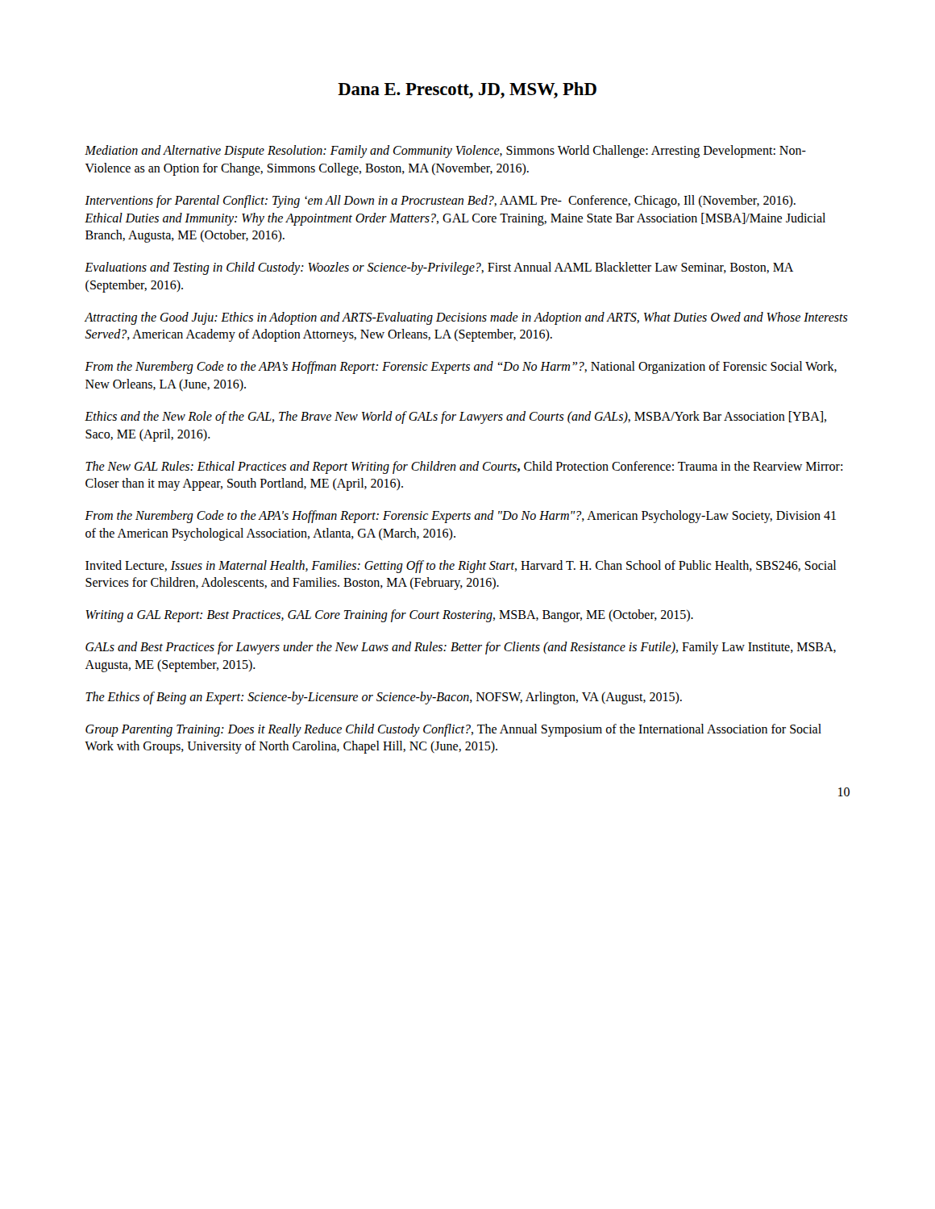Dana E. Prescott, JD, MSW, PhD
Mediation and Alternative Dispute Resolution: Family and Community Violence, Simmons World Challenge: Arresting Development: Non-Violence as an Option for Change, Simmons College, Boston, MA (November, 2016).
Interventions for Parental Conflict: Tying ‘em All Down in a Procrustean Bed?, AAML Pre- Conference, Chicago, Ill (November, 2016).
Ethical Duties and Immunity: Why the Appointment Order Matters?, GAL Core Training, Maine State Bar Association [MSBA]/Maine Judicial Branch, Augusta, ME (October, 2016).
Evaluations and Testing in Child Custody: Woozles or Science-by-Privilege?, First Annual AAML Blackletter Law Seminar, Boston, MA (September, 2016).
Attracting the Good Juju: Ethics in Adoption and ARTS-Evaluating Decisions made in Adoption and ARTS, What Duties Owed and Whose Interests Served?, American Academy of Adoption Attorneys, New Orleans, LA (September, 2016).
From the Nuremberg Code to the APA’s Hoffman Report: Forensic Experts and “Do No Harm”?, National Organization of Forensic Social Work, New Orleans, LA (June, 2016).
Ethics and the New Role of the GAL, The Brave New World of GALs for Lawyers and Courts (and GALs), MSBA/York Bar Association [YBA], Saco, ME (April, 2016).
The New GAL Rules: Ethical Practices and Report Writing for Children and Courts, Child Protection Conference: Trauma in the Rearview Mirror: Closer than it may Appear, South Portland, ME (April, 2016).
From the Nuremberg Code to the APA's Hoffman Report: Forensic Experts and "Do No Harm"?, American Psychology-Law Society, Division 41 of the American Psychological Association, Atlanta, GA (March, 2016).
Invited Lecture, Issues in Maternal Health, Families: Getting Off to the Right Start, Harvard T. H. Chan School of Public Health, SBS246, Social Services for Children, Adolescents, and Families. Boston, MA (February, 2016).
Writing a GAL Report: Best Practices, GAL Core Training for Court Rostering, MSBA, Bangor, ME (October, 2015).
GALs and Best Practices for Lawyers under the New Laws and Rules: Better for Clients (and Resistance is Futile), Family Law Institute, MSBA, Augusta, ME (September, 2015).
The Ethics of Being an Expert: Science-by-Licensure or Science-by-Bacon, NOFSW, Arlington, VA (August, 2015).
Group Parenting Training: Does it Really Reduce Child Custody Conflict?, The Annual Symposium of the International Association for Social Work with Groups, University of North Carolina, Chapel Hill, NC (June, 2015).
10